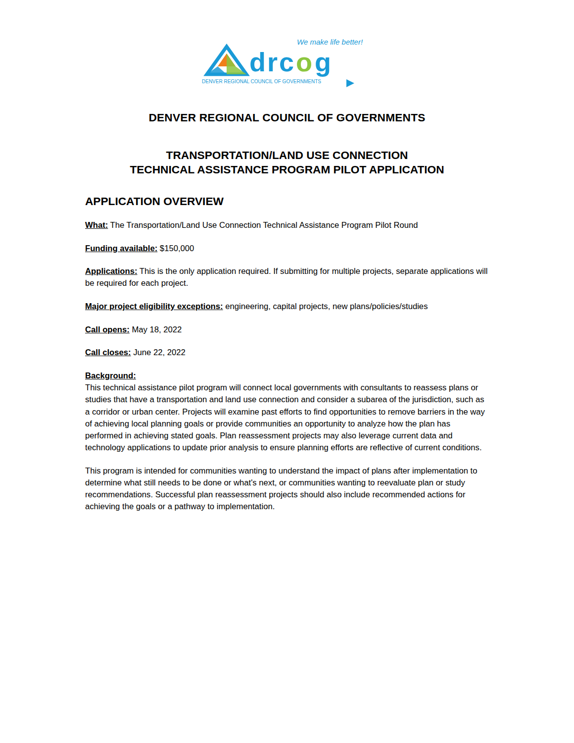We make life better! d r c o g DENVER REGIONAL COUNCIL OF GOVERNMENTS
DENVER REGIONAL COUNCIL OF GOVERNMENTS
TRANSPORTATION/LAND USE CONNECTION
TECHNICAL ASSISTANCE PROGRAM PILOT APPLICATION
APPLICATION OVERVIEW
What: The Transportation/Land Use Connection Technical Assistance Program Pilot Round
Funding available: $150,000
Applications: This is the only application required. If submitting for multiple projects, separate applications will be required for each project.
Major project eligibility exceptions: engineering, capital projects, new plans/policies/studies
Call opens: May 18, 2022
Call closes: June 22, 2022
Background:
This technical assistance pilot program will connect local governments with consultants to reassess plans or studies that have a transportation and land use connection and consider a subarea of the jurisdiction, such as a corridor or urban center. Projects will examine past efforts to find opportunities to remove barriers in the way of achieving local planning goals or provide communities an opportunity to analyze how the plan has performed in achieving stated goals. Plan reassessment projects may also leverage current data and technology applications to update prior analysis to ensure planning efforts are reflective of current conditions.
This program is intended for communities wanting to understand the impact of plans after implementation to determine what still needs to be done or what's next, or communities wanting to reevaluate plan or study recommendations. Successful plan reassessment projects should also include recommended actions for achieving the goals or a pathway to implementation.